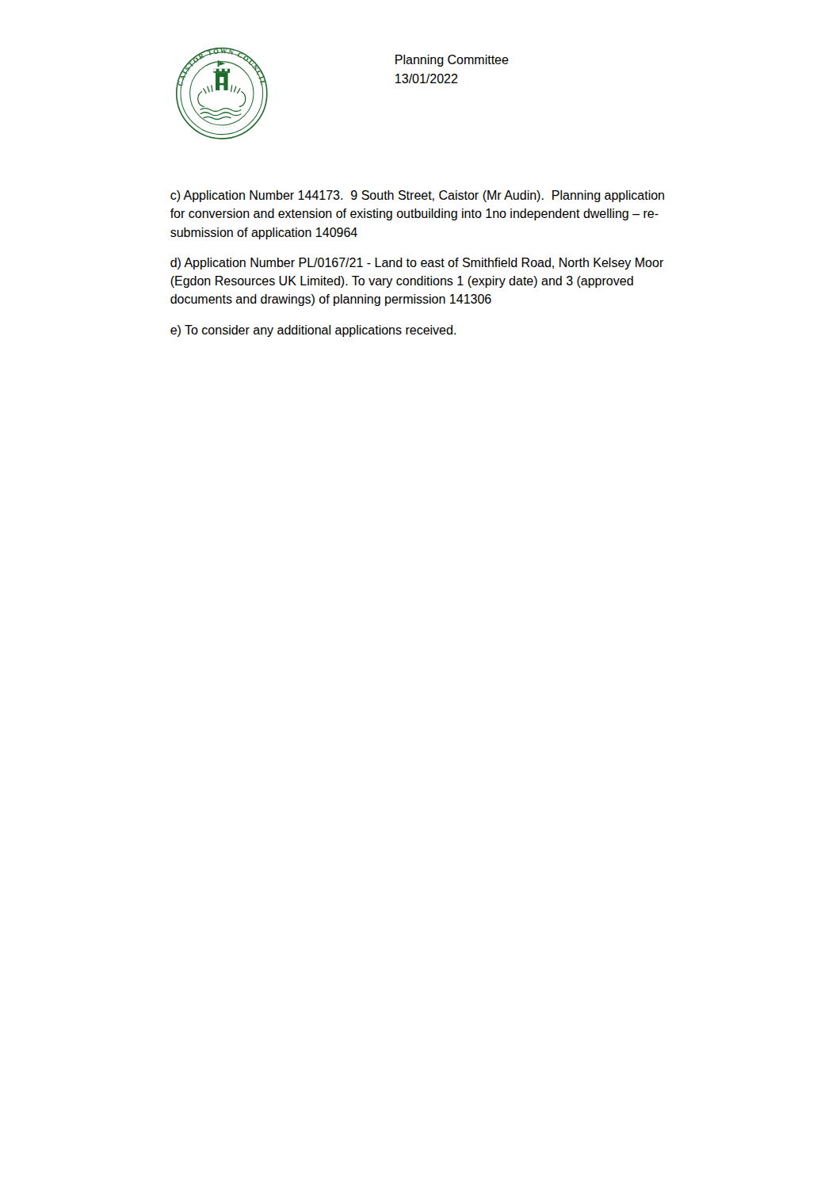CAISTOR TOWN COUNCIL · · · · · · · ·
Planning Committee
13/01/2022
c) Application Number 144173. 9 South Street, Caistor (Mr Audin). Planning application for conversion and extension of existing outbuilding into 1no independent dwelling – re-submission of application 140964
d) Application Number PL/0167/21 - Land to east of Smithfield Road, North Kelsey Moor (Egdon Resources UK Limited). To vary conditions 1 (expiry date) and 3 (approved documents and drawings) of planning permission 141306
e) To consider any additional applications received.